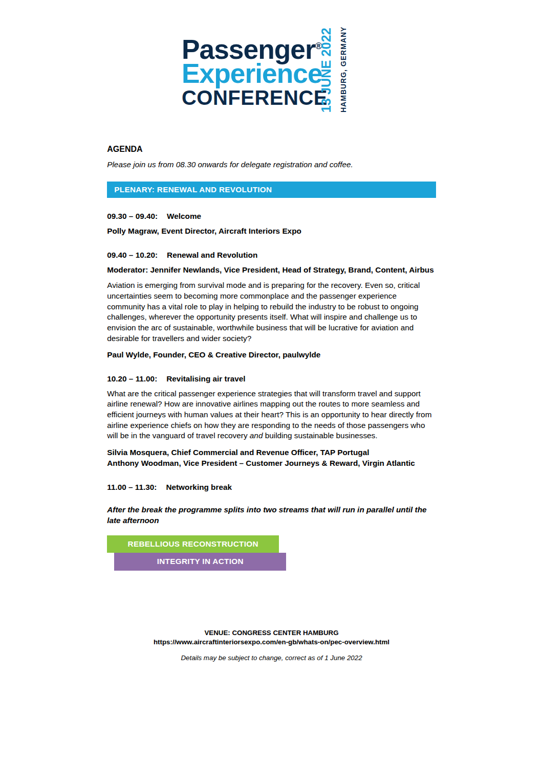Passenger® Experience CONFERENCE
13 JUNE 2022 HAMBURG, GERMANY
AGENDA
Please join us from 08.30 onwards for delegate registration and coffee.
PLENARY: RENEWAL AND REVOLUTION
09.30 – 09.40:Welcome
Polly Magraw, Event Director, Aircraft Interiors Expo
09.40 – 10.20:Renewal and Revolution
Moderator: Jennifer Newlands, Vice President, Head of Strategy, Brand, Content, Airbus
Aviation is emerging from survival mode and is preparing for the recovery. Even so, critical uncertainties seem to becoming more commonplace and the passenger experience community has a vital role to play in helping to rebuild the industry to be robust to ongoing challenges, wherever the opportunity presents itself. What will inspire and challenge us to envision the arc of sustainable, worthwhile business that will be lucrative for aviation and desirable for travellers and wider society?
Paul Wylde, Founder, CEO & Creative Director, paulwylde
10.20 – 11.00:Revitalising air travel
What are the critical passenger experience strategies that will transform travel and support airline renewal? How are innovative airlines mapping out the routes to more seamless and efficient journeys with human values at their heart? This is an opportunity to hear directly from airline experience chiefs on how they are responding to the needs of those passengers who will be in the vanguard of travel recovery and building sustainable businesses.
Silvia Mosquera, Chief Commercial and Revenue Officer, TAP Portugal
Anthony Woodman, Vice President – Customer Journeys & Reward, Virgin Atlantic
11.00 – 11.30:Networking break
After the break the programme splits into two streams that will run in parallel until the late afternoon
REBELLIOUS RECONSTRUCTION INTEGRITY IN ACTION
VENUE: CONGRESS CENTER HAMBURG
https://www.aircraftinteriorsexpo.com/en-gb/whats-on/pec-overview.html
Details may be subject to change, correct as of 1 June 2022